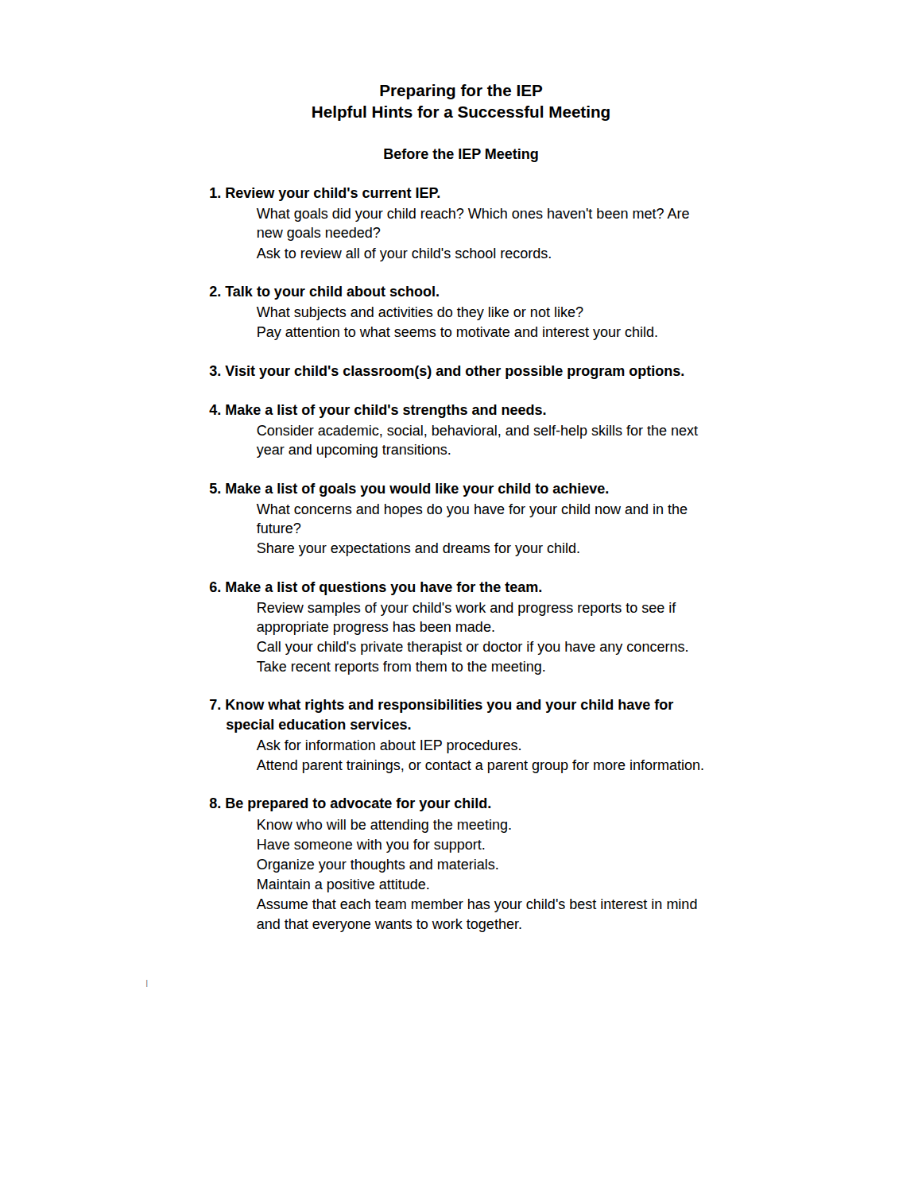Preparing for the IEP
Helpful Hints for a Successful Meeting
Before the IEP Meeting
1. Review your child's current IEP.
What goals did your child reach? Which ones haven't been met? Are new goals needed?
Ask to review all of your child's school records.
2. Talk to your child about school.
What subjects and activities do they like or not like?
Pay attention to what seems to motivate and interest your child.
3. Visit your child's classroom(s) and other possible program options.
4. Make a list of your child's strengths and needs.
Consider academic, social, behavioral, and self-help skills for the next year and upcoming transitions.
5. Make a list of goals you would like your child to achieve.
What concerns and hopes do you have for your child now and in the future?
Share your expectations and dreams for your child.
6. Make a list of questions you have for the team.
Review samples of your child's work and progress reports to see if appropriate progress has been made.
Call your child's private therapist or doctor if you have any concerns. Take recent reports from them to the meeting.
7. Know what rights and responsibilities you and your child have for special education services.
Ask for information about IEP procedures.
Attend parent trainings, or contact a parent group for more information.
8. Be prepared to advocate for your child.
Know who will be attending the meeting.
Have someone with you for support.
Organize your thoughts and materials.
Maintain a positive attitude.
Assume that each team member has your child's best interest in mind and that everyone wants to work together.
|